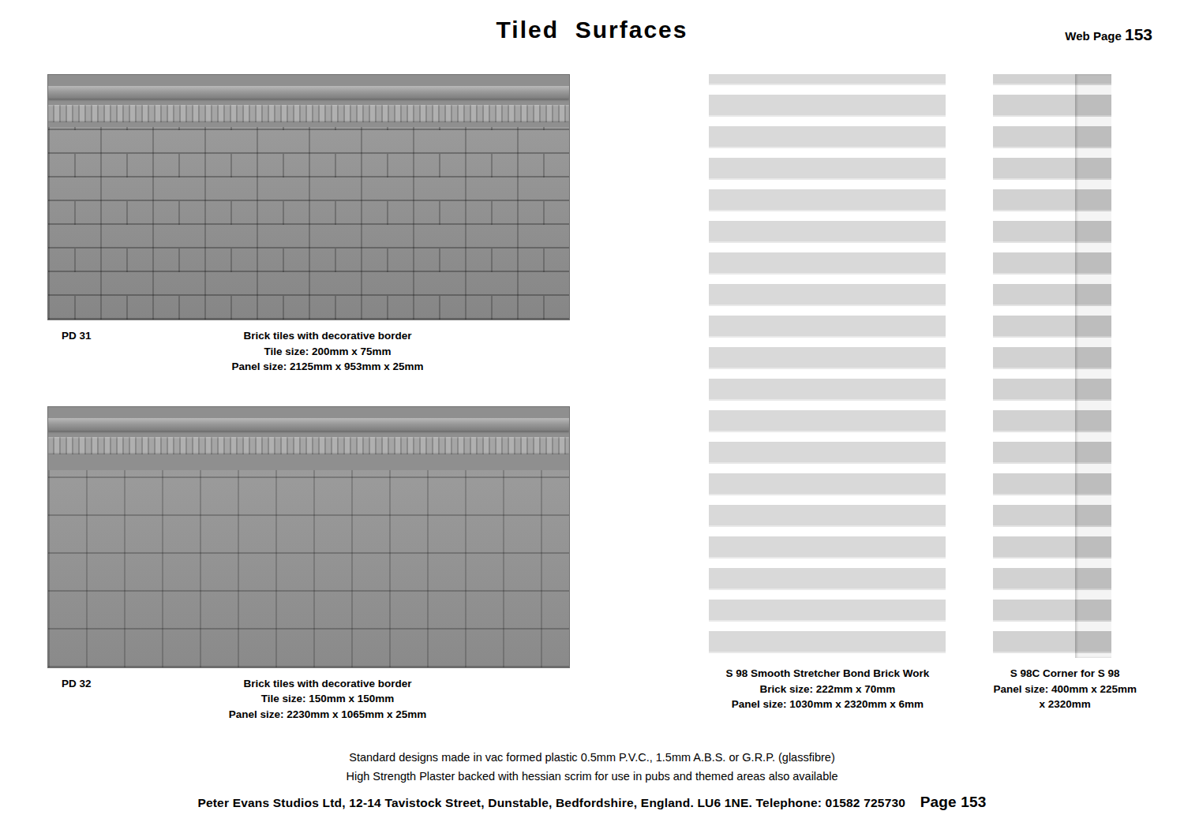Tiled Surfaces
Web Page 153
PD 31 Brick tiles with decorative border
Tile size: 200mm x 75mm
Panel size: 2125mm x 953mm x 25mm
PD 32 Brick tiles with decorative border
Tile size: 150mm x 150mm
Panel size: 2230mm x 1065mm x 25mm
S 98 Smooth Stretcher Bond Brick Work
Brick size: 222mm x 70mm
Panel size: 1030mm x 2320mm x 6mm
S 98C Corner for S 98
Panel size: 400mm x 225mm
x 2320mm
Standard designs made in vac formed plastic 0.5mm P.V.C., 1.5mm A.B.S. or G.R.P. (glassfibre)
High Strength Plaster backed with hessian scrim for use in pubs and themed areas also available
Peter Evans Studios Ltd, 12-14 Tavistock Street, Dunstable, Bedfordshire, England. LU6 1NE. Telephone: 01582 725730 Page 153